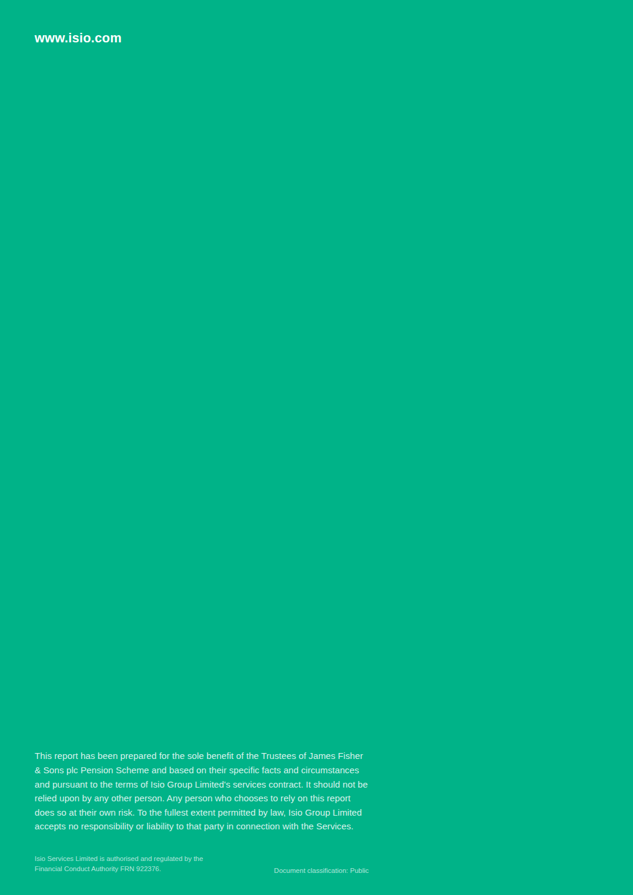www.isio.com
This report has been prepared for the sole benefit of the Trustees of James Fisher & Sons plc Pension Scheme and based on their specific facts and circumstances and pursuant to the terms of Isio Group Limited's services contract. It should not be relied upon by any other person. Any person who chooses to rely on this report does so at their own risk. To the fullest extent permitted by law, Isio Group Limited accepts no responsibility or liability to that party in connection with the Services.
Isio Services Limited is authorised and regulated by the
Financial Conduct Authority FRN 922376.
Document classification: Public